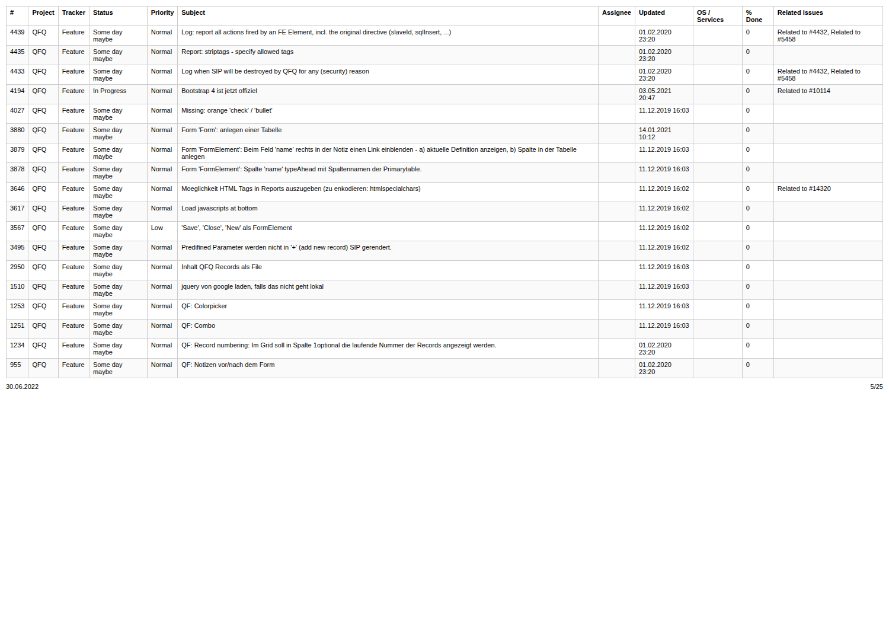| # | Project | Tracker | Status | Priority | Subject | Assignee | Updated | OS / Services | % Done | Related issues |
| --- | --- | --- | --- | --- | --- | --- | --- | --- | --- | --- |
| 4439 | QFQ | Feature | Some day maybe | Normal | Log: report all actions fired by an FE Element, incl. the original directive (slaveId, sqlInsert, ...) | | 01.02.2020 23:20 | | 0 | Related to #4432, Related to #5458 |
| 4435 | QFQ | Feature | Some day maybe | Normal | Report: striptags - specify allowed tags | | 01.02.2020 23:20 | | 0 | |
| 4433 | QFQ | Feature | Some day maybe | Normal | Log when SIP will be destroyed by QFQ for any (security) reason | | 01.02.2020 23:20 | | 0 | Related to #4432, Related to #5458 |
| 4194 | QFQ | Feature | In Progress | Normal | Bootstrap 4 ist jetzt offiziel | | 03.05.2021 20:47 | | 0 | Related to #10114 |
| 4027 | QFQ | Feature | Some day maybe | Normal | Missing: orange 'check' / 'bullet' | | 11.12.2019 16:03 | | 0 | |
| 3880 | QFQ | Feature | Some day maybe | Normal | Form 'Form': anlegen einer Tabelle | | 14.01.2021 10:12 | | 0 | |
| 3879 | QFQ | Feature | Some day maybe | Normal | Form 'FormElement': Beim Feld 'name' rechts in der Notiz einen Link einblenden - a) aktuelle Definition anzeigen, b) Spalte in der Tabelle anlegen | | 11.12.2019 16:03 | | 0 | |
| 3878 | QFQ | Feature | Some day maybe | Normal | Form 'FormElement': Spalte 'name' typeAhead mit Spaltennamen der Primarytable. | | 11.12.2019 16:03 | | 0 | |
| 3646 | QFQ | Feature | Some day maybe | Normal | Moeglichkeit HTML Tags in Reports auszugeben (zu enkodieren: htmlspecialchars) | | 11.12.2019 16:02 | | 0 | Related to #14320 |
| 3617 | QFQ | Feature | Some day maybe | Normal | Load javascripts at bottom | | 11.12.2019 16:02 | | 0 | |
| 3567 | QFQ | Feature | Some day maybe | Low | 'Save', 'Close', 'New' als FormElement | | 11.12.2019 16:02 | | 0 | |
| 3495 | QFQ | Feature | Some day maybe | Normal | Predifined Parameter werden nicht in '+' (add new record) SIP gerendert. | | 11.12.2019 16:02 | | 0 | |
| 2950 | QFQ | Feature | Some day maybe | Normal | Inhalt QFQ Records als File | | 11.12.2019 16:03 | | 0 | |
| 1510 | QFQ | Feature | Some day maybe | Normal | jquery von google laden, falls das nicht geht lokal | | 11.12.2019 16:03 | | 0 | |
| 1253 | QFQ | Feature | Some day maybe | Normal | QF: Colorpicker | | 11.12.2019 16:03 | | 0 | |
| 1251 | QFQ | Feature | Some day maybe | Normal | QF: Combo | | 11.12.2019 16:03 | | 0 | |
| 1234 | QFQ | Feature | Some day maybe | Normal | QF: Record numbering: Im Grid soll in Spalte 1optional die laufende Nummer der Records angezeigt werden. | | 01.02.2020 23:20 | | 0 | |
| 955 | QFQ | Feature | Some day maybe | Normal | QF: Notizen vor/nach dem Form | | 01.02.2020 23:20 | | 0 | |
30.06.2022 5/25